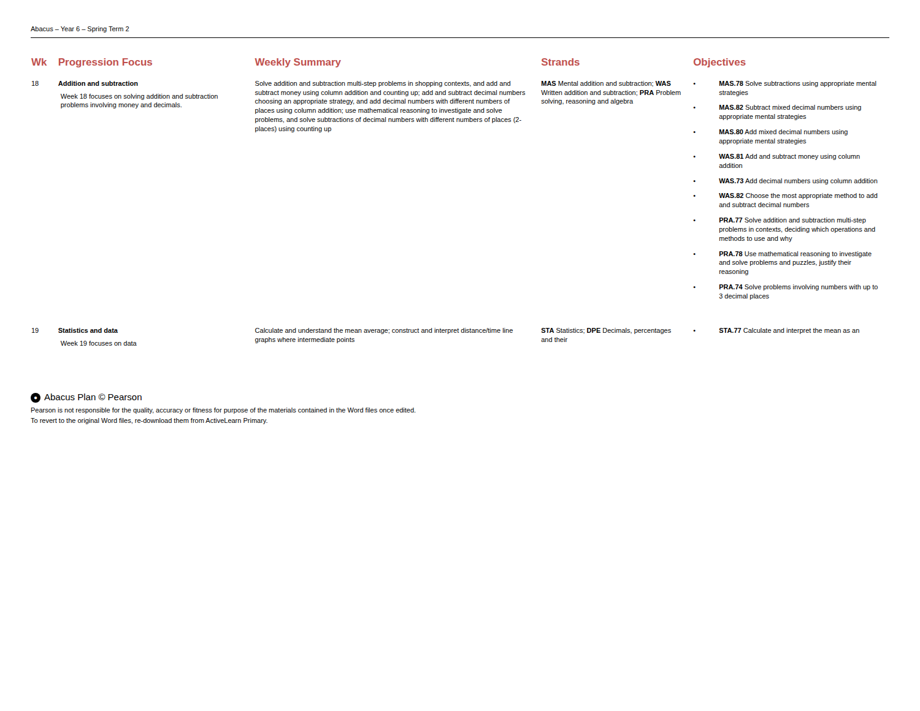Abacus – Year 6 – Spring Term 2
| Wk | Progression Focus | Weekly Summary | Strands | Objectives |
| --- | --- | --- | --- | --- |
| 18 | Addition and subtraction Week 18 focuses on solving addition and subtraction problems involving money and decimals. | Solve addition and subtraction multi-step problems in shopping contexts, and add and subtract money using column addition and counting up; add and subtract decimal numbers choosing an appropriate strategy, and add decimal numbers with different numbers of places using column addition; use mathematical reasoning to investigate and solve problems, and solve subtractions of decimal numbers with different numbers of places (2-places) using counting up | MAS Mental addition and subtraction; WAS Written addition and subtraction; PRA Problem solving, reasoning and algebra | MAS.78 Solve subtractions using appropriate mental strategies MAS.82 Subtract mixed decimal numbers using appropriate mental strategies MAS.80 Add mixed decimal numbers using appropriate mental strategies WAS.81 Add and subtract money using column addition WAS.73 Add decimal numbers using column addition WAS.82 Choose the most appropriate method to add and subtract decimal numbers PRA.77 Solve addition and subtraction multi-step problems in contexts, deciding which operations and methods to use and why PRA.78 Use mathematical reasoning to investigate and solve problems and puzzles, justify their reasoning PRA.74 Solve problems involving numbers with up to 3 decimal places |
| 19 | Statistics and data Week 19 focuses on data | Calculate and understand the mean average; construct and interpret distance/time line graphs where intermediate points | STA Statistics; DPE Decimals, percentages and their | STA.77 Calculate and interpret the mean as an |
●Abacus Plan © Pearson
Pearson is not responsible for the quality, accuracy or fitness for purpose of the materials contained in the Word files once edited.
To revert to the original Word files, re-download them from ActiveLearn Primary.